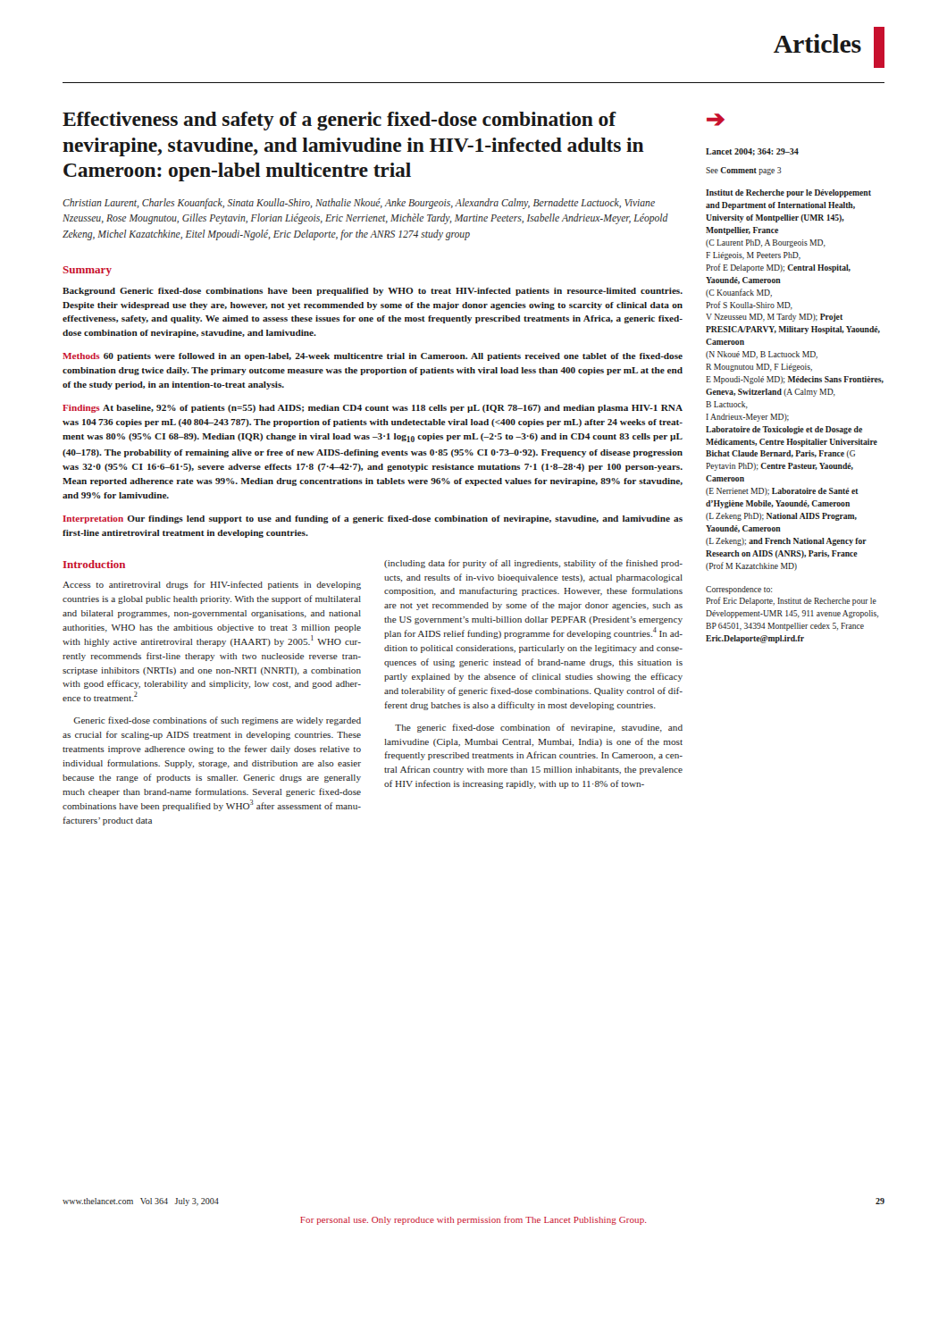Articles
Effectiveness and safety of a generic fixed-dose combination of nevirapine, stavudine, and lamivudine in HIV-1-infected adults in Cameroon: open-label multicentre trial
Christian Laurent, Charles Kouanfack, Sinata Koulla-Shiro, Nathalie Nkoué, Anke Bourgeois, Alexandra Calmy, Bernadette Lactuock, Viviane Nzeusseu, Rose Mougnutou, Gilles Peytavin, Florian Liégeois, Eric Nerrienet, Michèle Tardy, Martine Peeters, Isabelle Andrieux-Meyer, Léopold Zekeng, Michel Kazatchkine, Eitel Mpoudi-Ngolé, Eric Delaporte, for the ANRS 1274 study group
Summary
Background Generic fixed-dose combinations have been prequalified by WHO to treat HIV-infected patients in resource-limited countries. Despite their widespread use they are, however, not yet recommended by some of the major donor agencies owing to scarcity of clinical data on effectiveness, safety, and quality. We aimed to assess these issues for one of the most frequently prescribed treatments in Africa, a generic fixed-dose combination of nevirapine, stavudine, and lamivudine.
Methods 60 patients were followed in an open-label, 24-week multicentre trial in Cameroon. All patients received one tablet of the fixed-dose combination drug twice daily. The primary outcome measure was the proportion of patients with viral load less than 400 copies per mL at the end of the study period, in an intention-to-treat analysis.
Findings At baseline, 92% of patients (n=55) had AIDS; median CD4 count was 118 cells per µL (IQR 78–167) and median plasma HIV-1 RNA was 104 736 copies per mL (40 804–243 787). The proportion of patients with undetectable viral load (<400 copies per mL) after 24 weeks of treatment was 80% (95% CI 68–89). Median (IQR) change in viral load was –3·1 log10 copies per mL (–2·5 to –3·6) and in CD4 count 83 cells per µL (40–178). The probability of remaining alive or free of new AIDS-defining events was 0·85 (95% CI 0·73–0·92). Frequency of disease progression was 32·0 (95% CI 16·6–61·5), severe adverse effects 17·8 (7·4–42·7), and genotypic resistance mutations 7·1 (1·8–28·4) per 100 person-years. Mean reported adherence rate was 99%. Median drug concentrations in tablets were 96% of expected values for nevirapine, 89% for stavudine, and 99% for lamivudine.
Interpretation Our findings lend support to use and funding of a generic fixed-dose combination of nevirapine, stavudine, and lamivudine as first-line antiretroviral treatment in developing countries.
Introduction
Access to antiretroviral drugs for HIV-infected patients in developing countries is a global public health priority. With the support of multilateral and bilateral programmes, non-governmental organisations, and national authorities, WHO has the ambitious objective to treat 3 million people with highly active antiretroviral therapy (HAART) by 2005.1 WHO currently recommends first-line therapy with two nucleoside reverse transcriptase inhibitors (NRTIs) and one non-NRTI (NNRTI), a combination with good efficacy, tolerability and simplicity, low cost, and good adherence to treatment.2
Generic fixed-dose combinations of such regimens are widely regarded as crucial for scaling-up AIDS treatment in developing countries. These treatments improve adherence owing to the fewer daily doses relative to individual formulations. Supply, storage, and distribution are also easier because the range of products is smaller. Generic drugs are generally much cheaper than brand-name formulations. Several generic fixed-dose combinations have been prequalified by WHO3 after assessment of manufacturers’ product data
(including data for purity of all ingredients, stability of the finished products, and results of in-vivo bioequivalence tests), actual pharmacological composition, and manufacturing practices. However, these formulations are not yet recommended by some of the major donor agencies, such as the US government’s multi-billion dollar PEPFAR (President’s emergency plan for AIDS relief funding) programme for developing countries.4 In addition to political considerations, particularly on the legitimacy and consequences of using generic instead of brand-name drugs, this situation is partly explained by the absence of clinical studies showing the efficacy and tolerability of generic fixed-dose combinations. Quality control of different drug batches is also a difficulty in most developing countries.
The generic fixed-dose combination of nevirapine, stavudine, and lamivudine (Cipla, Mumbai Central, Mumbai, India) is one of the most frequently prescribed treatments in African countries. In Cameroon, a central African country with more than 15 million inhabitants, the prevalence of HIV infection is increasing rapidly, with up to 11·8% of town-
➔
Lancet 2004; 364: 29–34
See Comment page 3
Institut de Recherche pour le Développement and Department of International Health, University of Montpellier (UMR 145), Montpellier, France
(C Laurent PhD, A Bourgeois MD,
F Liégeois, M Peeters PhD,
Prof E Delaporte MD); Central Hospital, Yaoundé, Cameroon
(C Kouanfack MD,
Prof S Koulla-Shiro MD,
V Nzeusseu MD, M Tardy MD); Projet PRESICA/PARVY, Military Hospital, Yaoundé, Cameroon
(N Nkoué MD, B Lactuock MD,
R Mougnutou MD, F Liégeois,
E Mpoudi-Ngolé MD); Médecins Sans Frontières, Geneva, Switzerland (A Calmy MD,
B Lactuock,
I Andrieux-Meyer MD);
Laboratoire de Toxicologie et de Dosage de Médicaments, Centre Hospitalier Universitaire Bichat Claude Bernard, Paris, France (G Peytavin PhD); Centre Pasteur, Yaoundé, Cameroon
(E Nerrienet MD); Laboratoire de Santé et d’Hygiène Mobile, Yaoundé, Cameroon
(L Zekeng PhD); National AIDS Program, Yaoundé, Cameroon
(L Zekeng); and French National Agency for Research on AIDS (ANRS), Paris, France
(Prof M Kazatchkine MD)
Correspondence to:
Prof Eric Delaporte, Institut de Recherche pour le Développement-UMR 145, 911 avenue Agropolis, BP 64501, 34394 Montpellier cedex 5, France
Eric.Delaporte@mpl.ird.fr
www.thelancet.com Vol 364 July 3, 2004 29
For personal use. Only reproduce with permission from The Lancet Publishing Group.